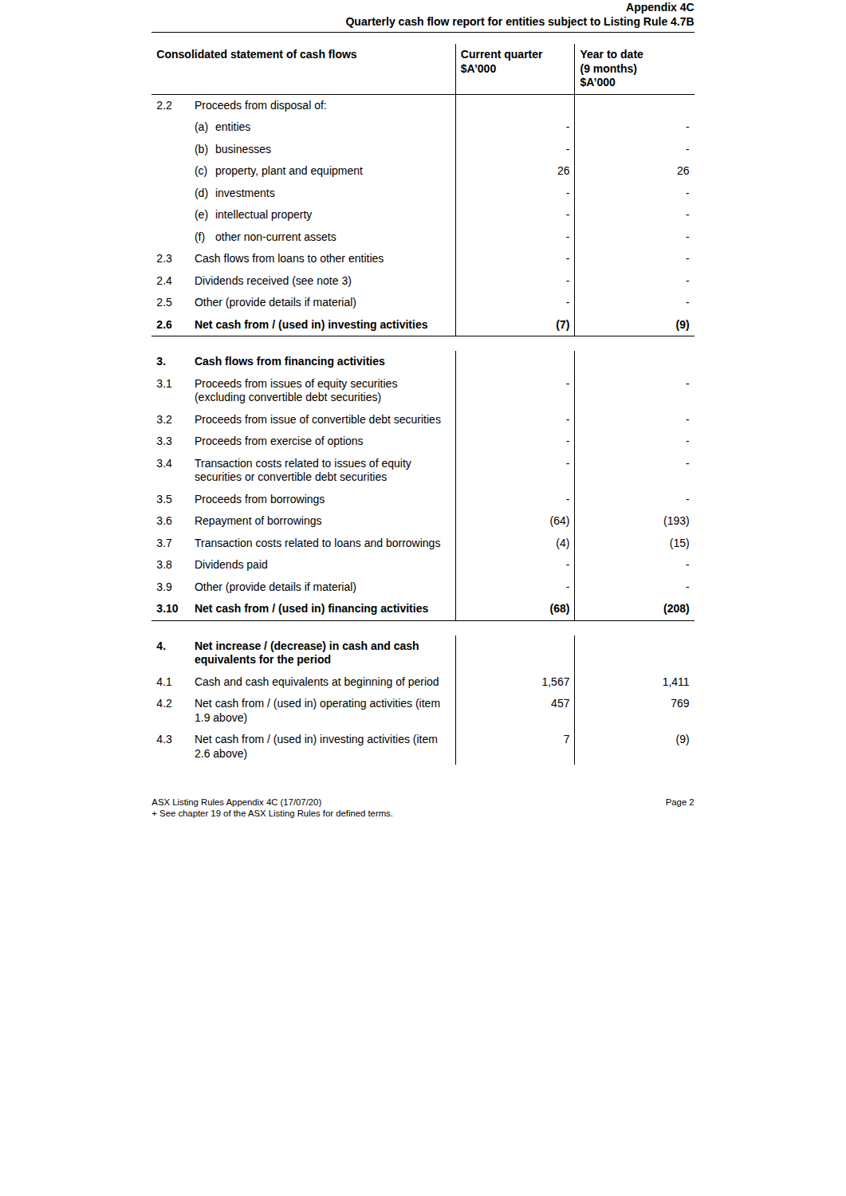Appendix 4C
Quarterly cash flow report for entities subject to Listing Rule 4.7B
| Consolidated statement of cash flows | Current quarter $A’000 | Year to date (9 months) $A’000 |
| --- | --- | --- |
| 2.2 | Proceeds from disposal of: | | |
| | (a) entities | - | - |
| | (b) businesses | - | - |
| | (c) property, plant and equipment | 26 | 26 |
| | (d) investments | - | - |
| | (e) intellectual property | - | - |
| | (f) other non-current assets | - | - |
| 2.3 | Cash flows from loans to other entities | - | - |
| 2.4 | Dividends received (see note 3) | - | - |
| 2.5 | Other (provide details if material) | - | - |
| 2.6 | Net cash from / (used in) investing activities | (7) | (9) |
| 3. | Cash flows from financing activities | | |
| 3.1 | Proceeds from issues of equity securities (excluding convertible debt securities) | - | - |
| 3.2 | Proceeds from issue of convertible debt securities | - | - |
| 3.3 | Proceeds from exercise of options | - | - |
| 3.4 | Transaction costs related to issues of equity securities or convertible debt securities | - | - |
| 3.5 | Proceeds from borrowings | - | - |
| 3.6 | Repayment of borrowings | (64) | (193) |
| 3.7 | Transaction costs related to loans and borrowings | (4) | (15) |
| 3.8 | Dividends paid | - | - |
| 3.9 | Other (provide details if material) | - | - |
| 3.10 | Net cash from / (used in) financing activities | (68) | (208) |
| 4. | Net increase / (decrease) in cash and cash equivalents for the period | | |
| 4.1 | Cash and cash equivalents at beginning of period | 1,567 | 1,411 |
| 4.2 | Net cash from / (used in) operating activities (item 1.9 above) | 457 | 769 |
| 4.3 | Net cash from / (used in) investing activities (item 2.6 above) | 7 | (9) |
ASX Listing Rules Appendix 4C (17/07/20)
Page 2
+ See chapter 19 of the ASX Listing Rules for defined terms.